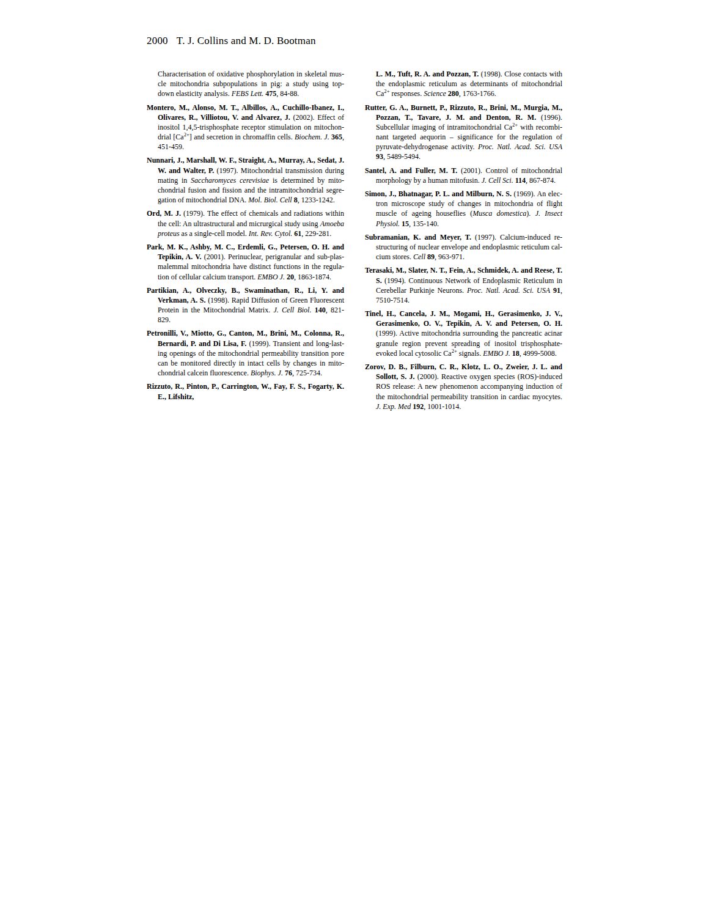2000 T. J. Collins and M. D. Bootman
Characterisation of oxidative phosphorylation in skeletal muscle mitochondria subpopulations in pig: a study using top-down elasticity analysis. FEBS Lett. 475, 84-88.
Montero, M., Alonso, M. T., Albillos, A., Cuchillo-Ibanez, I., Olivares, R., Villiotou, V. and Alvarez, J. (2002). Effect of inositol 1,4,5-trisphosphate receptor stimulation on mitochondrial [Ca2+] and secretion in chromaffin cells. Biochem. J. 365, 451-459.
Nunnari, J., Marshall, W. F., Straight, A., Murray, A., Sedat, J. W. and Walter, P. (1997). Mitochondrial transmission during mating in Saccharomyces cerevisiae is determined by mitochondrial fusion and fission and the intramitochondrial segregation of mitochondrial DNA. Mol. Biol. Cell 8, 1233-1242.
Ord, M. J. (1979). The effect of chemicals and radiations within the cell: An ultrastructural and micrurgical study using Amoeba proteus as a single-cell model. Int. Rev. Cytol. 61, 229-281.
Park, M. K., Ashby, M. C., Erdemli, G., Petersen, O. H. and Tepikin, A. V. (2001). Perinuclear, perigranular and sub-plasmalemmal mitochondria have distinct functions in the regulation of cellular calcium transport. EMBO J. 20, 1863-1874.
Partikian, A., Olveczky, B., Swaminathan, R., Li, Y. and Verkman, A. S. (1998). Rapid Diffusion of Green Fluorescent Protein in the Mitochondrial Matrix. J. Cell Biol. 140, 821-829.
Petronilli, V., Miotto, G., Canton, M., Brini, M., Colonna, R., Bernardi, P. and Di Lisa, F. (1999). Transient and long-lasting openings of the mitochondrial permeability transition pore can be monitored directly in intact cells by changes in mitochondrial calcein fluorescence. Biophys. J. 76, 725-734.
Rizzuto, R., Pinton, P., Carrington, W., Fay, F. S., Fogarty, K. E., Lifshitz,
L. M., Tuft, R. A. and Pozzan, T. (1998). Close contacts with the endoplasmic reticulum as determinants of mitochondrial Ca2+ responses. Science 280, 1763-1766.
Rutter, G. A., Burnett, P., Rizzuto, R., Brini, M., Murgia, M., Pozzan, T., Tavare, J. M. and Denton, R. M. (1996). Subcellular imaging of intramitochondrial Ca2+ with recombinant targeted aequorin – significance for the regulation of pyruvate-dehydrogenase activity. Proc. Natl. Acad. Sci. USA 93, 5489-5494.
Santel, A. and Fuller, M. T. (2001). Control of mitochondrial morphology by a human mitofusin. J. Cell Sci. 114, 867-874.
Simon, J., Bhatnagar, P. L. and Milburn, N. S. (1969). An electron microscope study of changes in mitochondria of flight muscle of ageing houseflies (Musca domestica). J. Insect Physiol. 15, 135-140.
Subramanian, K. and Meyer, T. (1997). Calcium-induced restructuring of nuclear envelope and endoplasmic reticulum calcium stores. Cell 89, 963-971.
Terasaki, M., Slater, N. T., Fein, A., Schmidek, A. and Reese, T. S. (1994). Continuous Network of Endoplasmic Reticulum in Cerebellar Purkinje Neurons. Proc. Natl. Acad. Sci. USA 91, 7510-7514.
Tinel, H., Cancela, J. M., Mogami, H., Gerasimenko, J. V., Gerasimenko, O. V., Tepikin, A. V. and Petersen, O. H. (1999). Active mitochondria surrounding the pancreatic acinar granule region prevent spreading of inositol trisphosphate-evoked local cytosolic Ca2+ signals. EMBO J. 18, 4999-5008.
Zorov, D. B., Filburn, C. R., Klotz, L. O., Zweier, J. L. and Sollott, S. J. (2000). Reactive oxygen species (ROS)-induced ROS release: A new phenomenon accompanying induction of the mitochondrial permeability transition in cardiac myocytes. J. Exp. Med 192, 1001-1014.